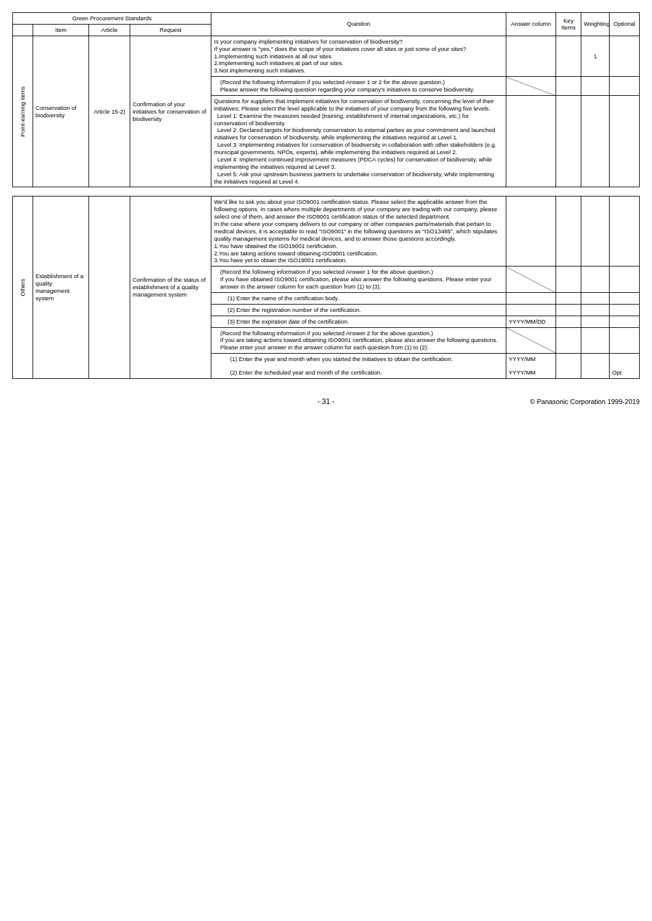| Green Procurement Standards | Question | Answer column | Key Items | Weighting | Optional |
| --- | --- | --- | --- | --- | --- |
| | Item | Article | Request |
| Point-earning items | Conservation of biodiversity | Article 15-2) | Confirmation of your initiatives for conservation of biodiversity | Is your company implementing initiatives for conservation of biodiversity? If your answer is "yes," does the scope of your initiatives cover all sites or just some of your sites? 1.Implementing such initiatives at all our sites. 2.Implementing such initiatives at part of our sites. 3.Not implementing such initiatives. | | | 1 | |
| (Record the following information if you selected Answer 1 or 2 for the above question.) Please answer the following question regarding your company's initiatives to conserve biodiversity. | | | | |
| Questions for suppliers that implement initiatives for conservation of biodiversity, concerning the level of their initiatives; Please select the level applicable to the initiatives of your company from the following five levels. Level 1: Examine the measures needed (training, establishment of internal organizations, etc.) for conservation of biodiversity. Level 2: Declared targets for biodiversity conservation to external parties as your commitment and launched initiatives for conservation of biodiversity, while implementing the initiatives required at Level 1. Level 3: Implementing initiatives for conservation of biodiversity in collaboration with other stakeholders (e.g. municipal governments, NPOs, experts), while implementing the initiatives required at Level 2. Level 4: Implement continued improvement measures (PDCA cycles) for conservation of biodiversity, while implementing the initiatives required at Level 3. Level 5: Ask your upstream business partners to undertake conservation of biodiversity, while implementing the initiatives required at Level 4. | | | | |
| Others | Establishment of a quality management system | | Confirmation of the status of establishment of a quality management system | We'd like to ask you about your ISO9001 certification status. Please select the applicable answer from the following options. In cases where multiple departments of your company are trading with our company, please select one of them, and answer the ISO9001 certification status of the selected department. In the case where your company delivers to our company or other companies parts/materials that pertain to medical devices, it is acceptable to read "ISO9001" in the following questions as "ISO13485", which stipulates quality management systems for medical devices, and to answer those questions accordingly. 1.You have obtained the ISO19001 certification. 2.You are taking actions toward obtaining ISO9001 certification. 3.You have yet to obtain the ISO19001 certification. | | | | |
| (Record the following information if you selected Answer 1 for the above question.) If you have obtained ISO9001 certification, please also answer the following questions. Please enter your answer in the answer column for each question from (1) to (3). | | | | |
| (1) Enter the name of the certification body. | | | | |
| (2) Enter the registration number of the certification. | | | | |
| (3) Enter the expiration date of the certification. | YYYY/MM/DD | | | |
| (Record the following information if you selected Answer 2 for the above question.) If you are taking actions toward obtaining ISO9001 certification, please also answer the following questions. Please enter your answer in the answer column for each question from (1) to (2). | | | | |
| (1) Enter the year and month when you started the initiatives to obtain the certification. (2) Enter the scheduled year and month of the certification. | YYYY/MM YYYY/MM | | | Opt |
- 31 - © Panasonic Corporation 1999-2019